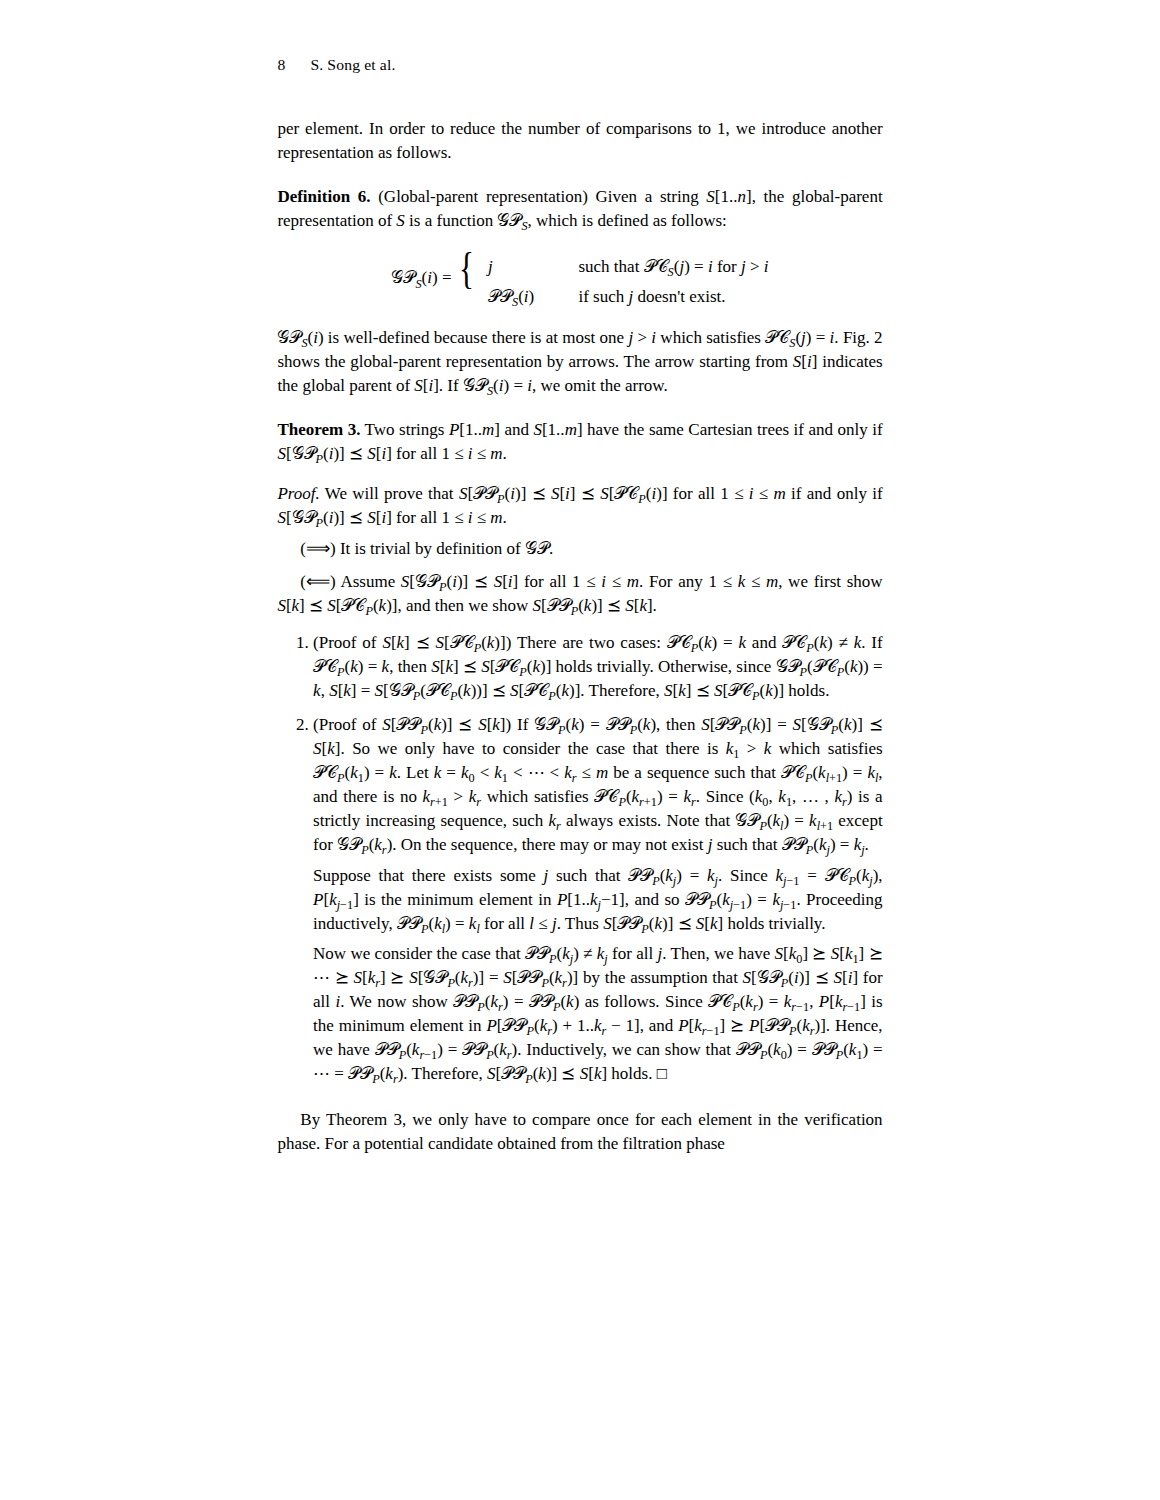8 S. Song et al.
per element. In order to reduce the number of comparisons to 1, we introduce another representation as follows.
Definition 6. (Global-parent representation) Given a string S[1..n], the global-parent representation of S is a function 𝒢𝒫S, which is defined as follows:
𝒢𝒫S(i) = { j such that 𝒫𝒞S(j) = i for j > i 𝒫𝒫S(i) if such j doesn't exist.
𝒢𝒫S(i) is well-defined because there is at most one j > i which satisfies 𝒫𝒞S(j) = i. Fig. 2 shows the global-parent representation by arrows. The arrow starting from S[i] indicates the global parent of S[i]. If 𝒢𝒫S(i) = i, we omit the arrow.
Theorem 3. Two strings P[1..m] and S[1..m] have the same Cartesian trees if and only if S[𝒢𝒫P(i)] ⪯ S[i] for all 1 ≤ i ≤ m.
Proof. We will prove that S[𝒫𝒫P(i)] ⪯ S[i] ⪯ S[𝒫𝒞P(i)] for all 1 ≤ i ≤ m if and only if S[𝒢𝒫P(i)] ⪯ S[i] for all 1 ≤ i ≤ m.
(⟹) It is trivial by definition of 𝒢𝒫.
(⟸) Assume S[𝒢𝒫P(i)] ⪯ S[i] for all 1 ≤ i ≤ m. For any 1 ≤ k ≤ m, we first show S[k] ⪯ S[𝒫𝒞P(k)], and then we show S[𝒫𝒫P(k)] ⪯ S[k].
(Proof of S[k] ⪯ S[𝒫𝒞P(k)]) There are two cases: 𝒫𝒞P(k) = k and 𝒫𝒞P(k) ≠ k. If 𝒫𝒞P(k) = k, then S[k] ⪯ S[𝒫𝒞P(k)] holds trivially. Otherwise, since 𝒢𝒫P(𝒫𝒞P(k)) = k, S[k] = S[𝒢𝒫P(𝒫𝒞P(k))] ⪯ S[𝒫𝒞P(k)]. Therefore, S[k] ⪯ S[𝒫𝒞P(k)] holds.
(Proof of S[𝒫𝒫P(k)] ⪯ S[k]) If 𝒢𝒫P(k) = 𝒫𝒫P(k), then S[𝒫𝒫P(k)] = S[𝒢𝒫P(k)] ⪯ S[k]. So we only have to consider the case that there is k1 > k which satisfies 𝒫𝒞P(k1) = k. Let k = k0 < k1 < ⋯ < kr ≤ m be a sequence such that 𝒫𝒞P(kl+1) = kl, and there is no kr+1 > kr which satisfies 𝒫𝒞P(kr+1) = kr. Since (k0, k1, … , kr) is a strictly increasing sequence, such kr always exists. Note that 𝒢𝒫P(kl) = kl+1 except for 𝒢𝒫P(kr). On the sequence, there may or may not exist j such that 𝒫𝒫P(kj) = kj.
Suppose that there exists some j such that 𝒫𝒫P(kj) = kj. Since kj−1 = 𝒫𝒞P(kj), P[kj−1] is the minimum element in P[1..kj−1], and so 𝒫𝒫P(kj−1) = kj−1. Proceeding inductively, 𝒫𝒫P(kl) = kl for all l ≤ j. Thus S[𝒫𝒫P(k)] ⪯ S[k] holds trivially.
Now we consider the case that 𝒫𝒫P(kj) ≠ kj for all j. Then, we have S[k0] ⪰ S[k1] ⪰ ⋯ ⪰ S[kr] ⪰ S[𝒢𝒫P(kr)] = S[𝒫𝒫P(kr)] by the assumption that S[𝒢𝒫P(i)] ⪯ S[i] for all i. We now show 𝒫𝒫P(kr) = 𝒫𝒫P(k) as follows. Since 𝒫𝒞P(kr) = kr−1, P[kr−1] is the minimum element in P[𝒫𝒫P(kr) + 1..kr − 1], and P[kr−1] ⪰ P[𝒫𝒫P(kr)]. Hence, we have 𝒫𝒫P(kr−1) = 𝒫𝒫P(kr). Inductively, we can show that 𝒫𝒫P(k0) = 𝒫𝒫P(k1) = ⋯ = 𝒫𝒫P(kr). Therefore, S[𝒫𝒫P(k)] ⪯ S[k] holds. □
By Theorem 3, we only have to compare once for each element in the verification phase. For a potential candidate obtained from the filtration phase